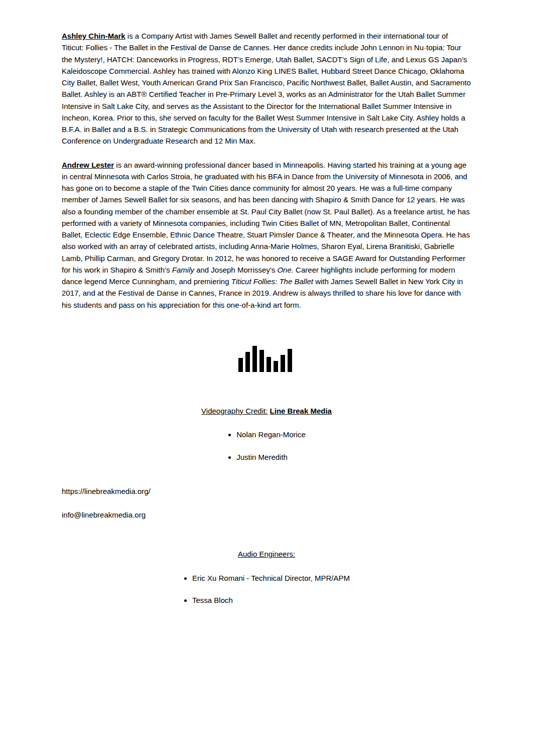Ashley Chin-Mark is a Company Artist with James Sewell Ballet and recently performed in their international tour of Titicut: Follies - The Ballet in the Festival de Danse de Cannes. Her dance credits include John Lennon in Nu·topia: Tour the Mystery!, HATCH: Danceworks in Progress, RDT’s Emerge, Utah Ballet, SACDT’s Sign of Life, and Lexus GS Japan’s Kaleidoscope Commercial. Ashley has trained with Alonzo King LINES Ballet, Hubbard Street Dance Chicago, Oklahoma City Ballet, Ballet West, Youth American Grand Prix San Francisco, Pacific Northwest Ballet, Ballet Austin, and Sacramento Ballet. Ashley is an ABT® Certified Teacher in Pre-Primary Level 3, works as an Administrator for the Utah Ballet Summer Intensive in Salt Lake City, and serves as the Assistant to the Director for the International Ballet Summer Intensive in Incheon, Korea. Prior to this, she served on faculty for the Ballet West Summer Intensive in Salt Lake City. Ashley holds a B.F.A. in Ballet and a B.S. in Strategic Communications from the University of Utah with research presented at the Utah Conference on Undergraduate Research and 12 Min Max.
Andrew Lester is an award-winning professional dancer based in Minneapolis. Having started his training at a young age in central Minnesota with Carlos Stroia, he graduated with his BFA in Dance from the University of Minnesota in 2006, and has gone on to become a staple of the Twin Cities dance community for almost 20 years. He was a full-time company member of James Sewell Ballet for six seasons, and has been dancing with Shapiro & Smith Dance for 12 years. He was also a founding member of the chamber ensemble at St. Paul City Ballet (now St. Paul Ballet). As a freelance artist, he has performed with a variety of Minnesota companies, including Twin Cities Ballet of MN, Metropolitan Ballet, Continental Ballet, Eclectic Edge Ensemble, Ethnic Dance Theatre, Stuart Pimsler Dance & Theater, and the Minnesota Opera. He has also worked with an array of celebrated artists, including Anna-Marie Holmes, Sharon Eyal, Lirena Branitiski, Gabrielle Lamb, Phillip Carman, and Gregory Drotar. In 2012, he was honored to receive a SAGE Award for Outstanding Performer for his work in Shapiro & Smith’s Family and Joseph Morrissey's One. Career highlights include performing for modern dance legend Merce Cunningham, and premiering Titicut Follies: The Ballet with James Sewell Ballet in New York City in 2017, and at the Festival de Danse in Cannes, France in 2019. Andrew is always thrilled to share his love for dance with his students and pass on his appreciation for this one-of-a-kind art form.
Videography Credit: Line Break Media
Nolan Regan-Morice
Justin Meredith
https://linebreakmedia.org/
info@linebreakmedia.org
Audio Engineers:
Eric Xu Romani - Technical Director, MPR/APM
Tessa Bloch